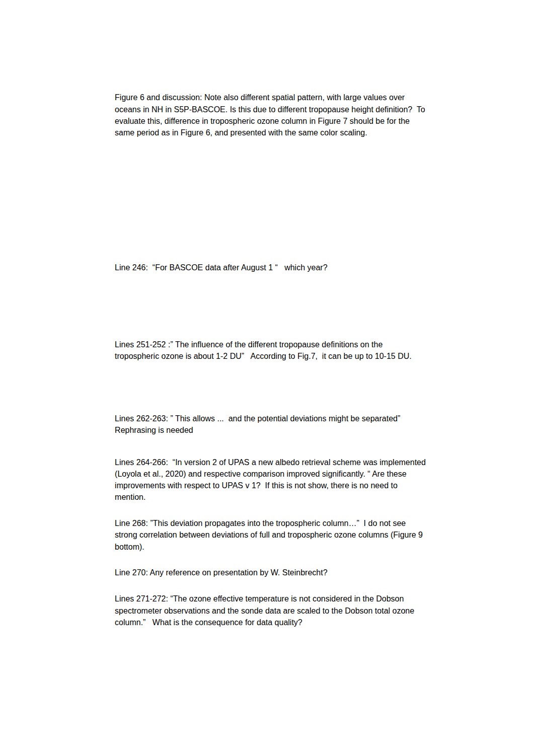Figure 6 and discussion: Note also different spatial pattern, with large values over oceans in NH in S5P-BASCOE. Is this due to different tropopause height definition? To evaluate this, difference in tropospheric ozone column in Figure 7 should be for the same period as in Figure 6, and presented with the same color scaling.
Line 246: “For BASCOE data after August 1 “ which year?
Lines 251-252 :” The influence of the different tropopause definitions on the tropospheric ozone is about 1-2 DU” According to Fig.7, it can be up to 10-15 DU.
Lines 262-263: ” This allows ... and the potential deviations might be separated” Rephrasing is needed
Lines 264-266: “In version 2 of UPAS a new albedo retrieval scheme was implemented (Loyola et al., 2020) and respective comparison improved significantly. “ Are these improvements with respect to UPAS v 1? If this is not show, there is no need to mention.
Line 268: ”This deviation propagates into the tropospheric column…” I do not see strong correlation between deviations of full and tropospheric ozone columns (Figure 9 bottom).
Line 270: Any reference on presentation by W. Steinbrecht?
Lines 271-272: “The ozone effective temperature is not considered in the Dobson spectrometer observations and the sonde data are scaled to the Dobson total ozone column.” What is the consequence for data quality?